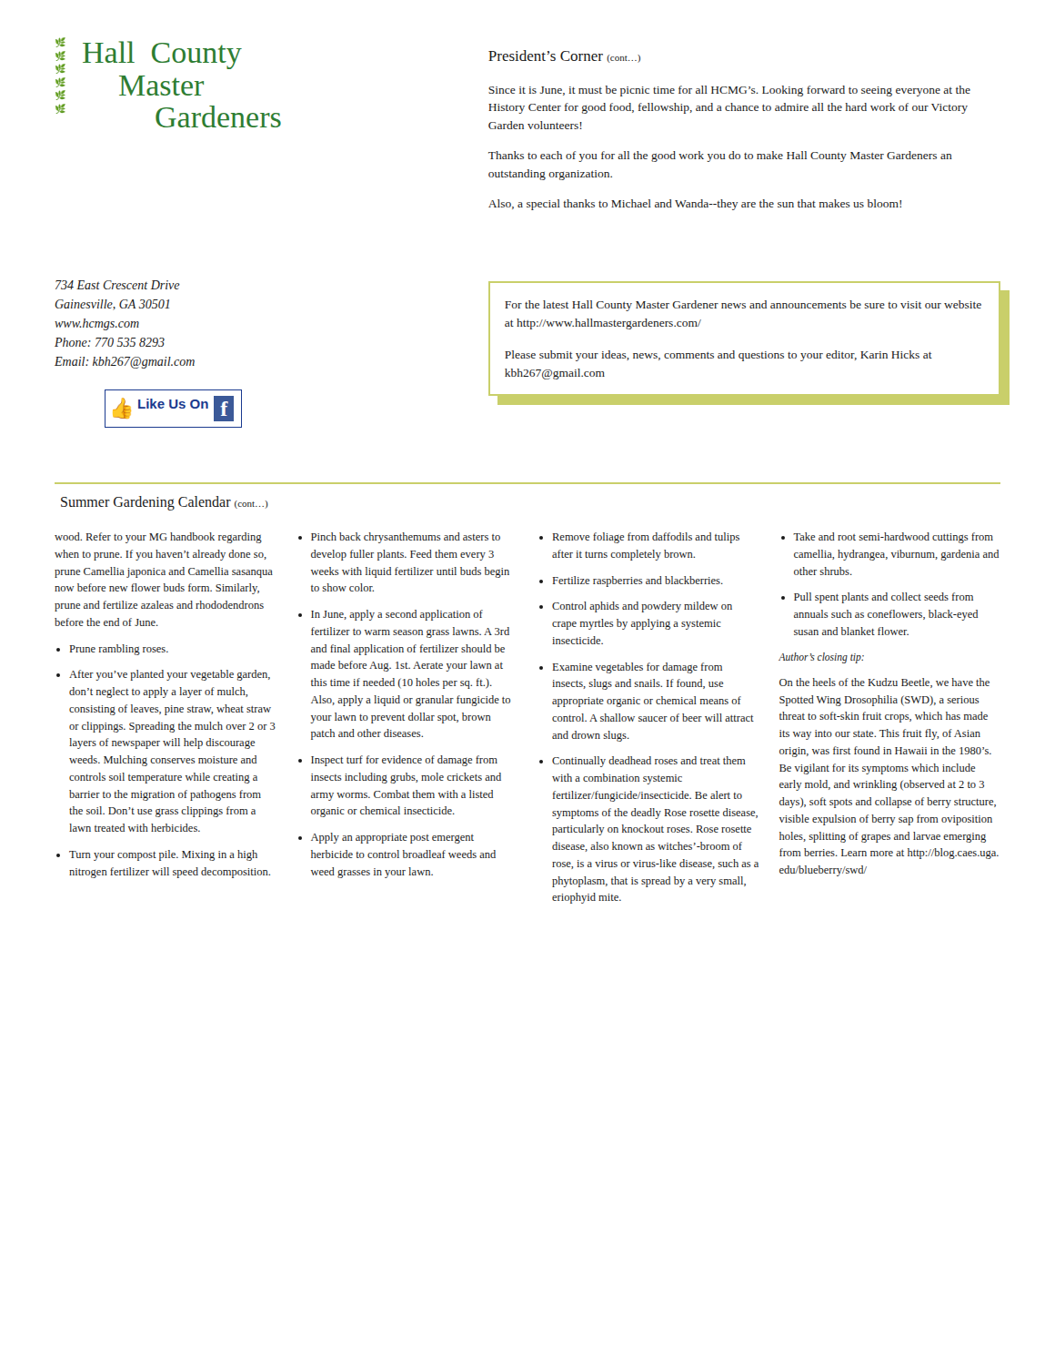🌿
🌿
🌿
🌿
🌿
🌿
Hall County Master Gardeners
President’s Corner (cont…)
Since it is June, it must be picnic time for all HCMG’s. Looking forward to seeing everyone at the History Center for good food, fellowship, and a chance to admire all the hard work of our Victory Garden volunteers!
Thanks to each of you for all the good work you do to make Hall County Master Gardeners an outstanding organization.
Also, a special thanks to Michael and Wanda--they are the sun that makes us bloom!
734 East Crescent Drive
Gainesville, GA 30501
www.hcmgs.com
Phone: 770 535 8293
Email: kbh267@gmail.com
👍Like Us On f
For the latest Hall County Master Gardener news and announcements be sure to visit our website at http://www.hallmastergardeners.com/
Please submit your ideas, news, comments and questions to your editor, Karin Hicks at kbh267@gmail.com
Summer Gardening Calendar (cont…)
wood. Refer to your MG handbook regarding when to prune. If you haven’t already done so, prune Camellia japonica and Camellia sasanqua now before new flower buds form. Similarly, prune and fertilize azaleas and rhododendrons before the end of June.
Prune rambling roses.
After you’ve planted your vegetable garden, don’t neglect to apply a layer of mulch, consisting of leaves, pine straw, wheat straw or clippings. Spreading the mulch over 2 or 3 layers of newspaper will help discourage weeds. Mulching conserves moisture and controls soil temperature while creating a barrier to the migration of pathogens from the soil. Don’t use grass clippings from a lawn treated with herbicides.
Turn your compost pile. Mixing in a high nitrogen fertilizer will speed decomposition.
Pinch back chrysanthemums and asters to develop fuller plants. Feed them every 3 weeks with liquid fertilizer until buds begin to show color.
In June, apply a second application of fertilizer to warm season grass lawns. A 3rd and final application of fertilizer should be made before Aug. 1st. Aerate your lawn at this time if needed (10 holes per sq. ft.). Also, apply a liquid or granular fungicide to your lawn to prevent dollar spot, brown patch and other diseases.
Inspect turf for evidence of damage from insects including grubs, mole crickets and army worms. Combat them with a listed organic or chemical insecticide.
Apply an appropriate post emergent herbicide to control broadleaf weeds and weed grasses in your lawn.
Remove foliage from daffodils and tulips after it turns completely brown.
Fertilize raspberries and blackberries.
Control aphids and powdery mildew on crape myrtles by applying a systemic insecticide.
Examine vegetables for damage from insects, slugs and snails. If found, use appropriate organic or chemical means of control. A shallow saucer of beer will attract and drown slugs.
Continually deadhead roses and treat them with a combination systemic fertilizer/fungicide/insecticide. Be alert to symptoms of the deadly Rose rosette disease, particularly on knockout roses. Rose rosette disease, also known as witches’-broom of rose, is a virus or virus-like disease, such as a phytoplasm, that is spread by a very small, eriophyid mite.
Take and root semi-hardwood cuttings from camellia, hydrangea, viburnum, gardenia and other shrubs.
Pull spent plants and collect seeds from annuals such as coneflowers, black-eyed susan and blanket flower.
Author’s closing tip:
On the heels of the Kudzu Beetle, we have the Spotted Wing Drosophilia (SWD), a serious threat to soft-skin fruit crops, which has made its way into our state. This fruit fly, of Asian origin, was first found in Hawaii in the 1980’s. Be vigilant for its symptoms which include early mold, and wrinkling (observed at 2 to 3 days), soft spots and collapse of berry structure, visible expulsion of berry sap from oviposition holes, splitting of grapes and larvae emerging from berries. Learn more at http://blog.caes.uga.edu/blueberry/swd/